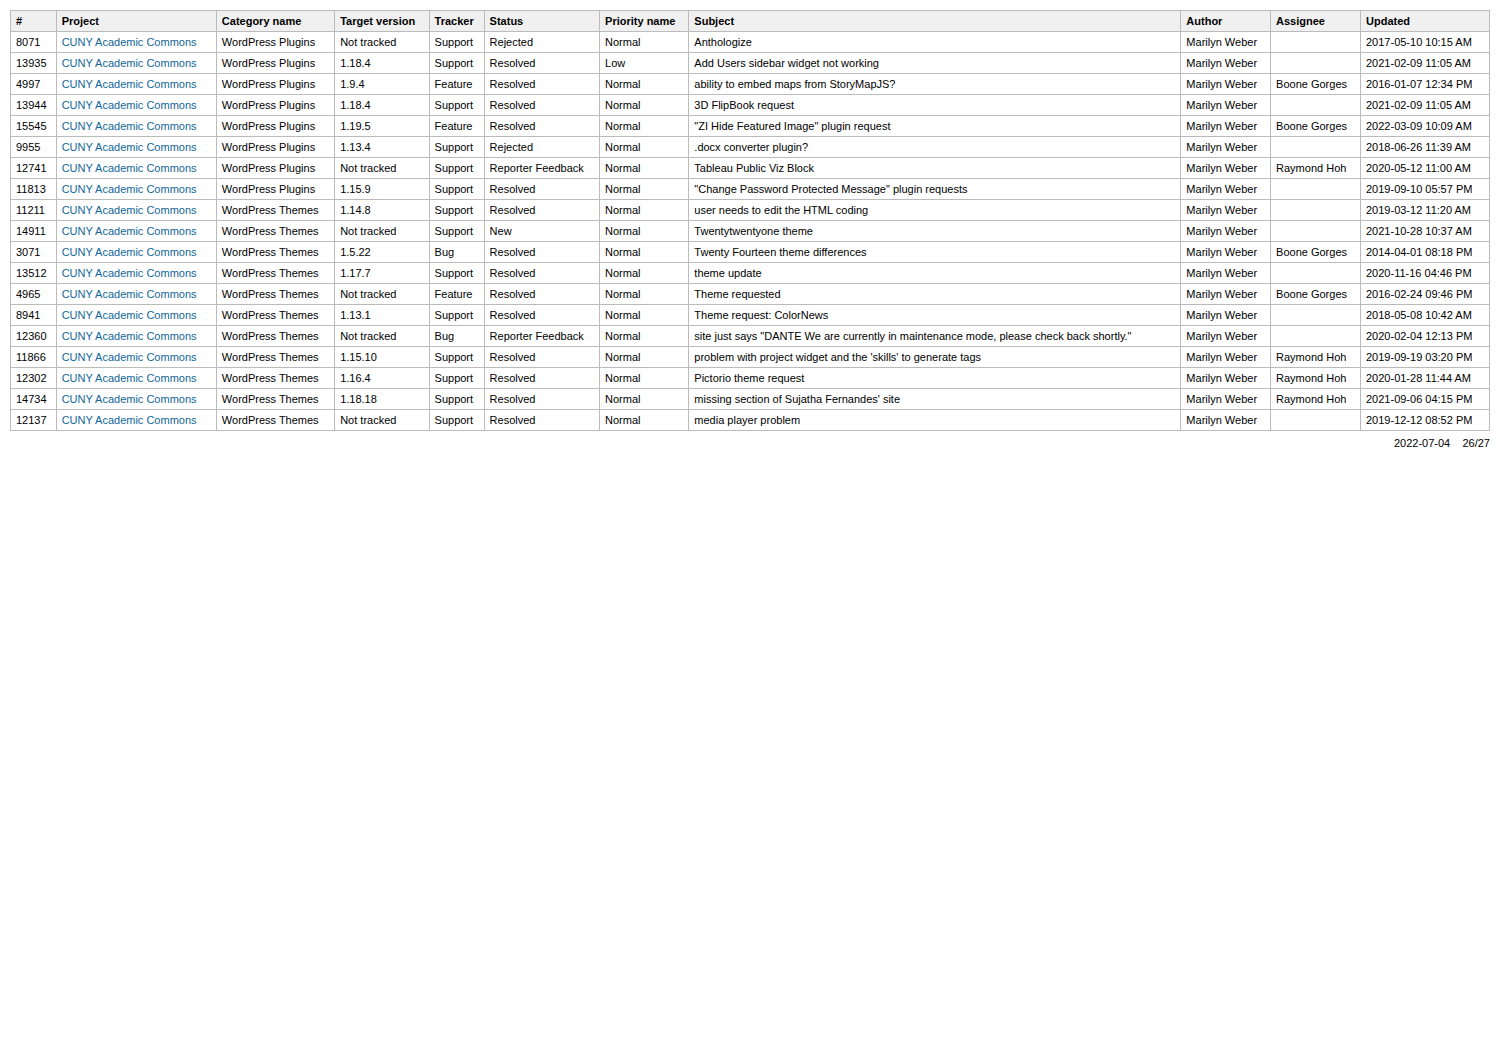| # | Project | Category name | Target version | Tracker | Status | Priority name | Subject | Author | Assignee | Updated |
| --- | --- | --- | --- | --- | --- | --- | --- | --- | --- | --- |
| 8071 | CUNY Academic Commons | WordPress Plugins | Not tracked | Support | Rejected | Normal | Anthologize | Marilyn Weber | | 2017-05-10 10:15 AM |
| 13935 | CUNY Academic Commons | WordPress Plugins | 1.18.4 | Support | Resolved | Low | Add Users sidebar widget not working | Marilyn Weber | | 2021-02-09 11:05 AM |
| 4997 | CUNY Academic Commons | WordPress Plugins | 1.9.4 | Feature | Resolved | Normal | ability to embed maps from StoryMapJS? | Marilyn Weber | Boone Gorges | 2016-01-07 12:34 PM |
| 13944 | CUNY Academic Commons | WordPress Plugins | 1.18.4 | Support | Resolved | Normal | 3D FlipBook request | Marilyn Weber | | 2021-02-09 11:05 AM |
| 15545 | CUNY Academic Commons | WordPress Plugins | 1.19.5 | Feature | Resolved | Normal | "ZI Hide Featured Image" plugin request | Marilyn Weber | Boone Gorges | 2022-03-09 10:09 AM |
| 9955 | CUNY Academic Commons | WordPress Plugins | 1.13.4 | Support | Rejected | Normal | .docx converter plugin? | Marilyn Weber | | 2018-06-26 11:39 AM |
| 12741 | CUNY Academic Commons | WordPress Plugins | Not tracked | Support | Reporter Feedback | Normal | Tableau Public Viz Block | Marilyn Weber | Raymond Hoh | 2020-05-12 11:00 AM |
| 11813 | CUNY Academic Commons | WordPress Plugins | 1.15.9 | Support | Resolved | Normal | "Change Password Protected Message" plugin requests | Marilyn Weber | | 2019-09-10 05:57 PM |
| 11211 | CUNY Academic Commons | WordPress Themes | 1.14.8 | Support | Resolved | Normal | user needs to edit the HTML coding | Marilyn Weber | | 2019-03-12 11:20 AM |
| 14911 | CUNY Academic Commons | WordPress Themes | Not tracked | Support | New | Normal | Twentytwentyone theme | Marilyn Weber | | 2021-10-28 10:37 AM |
| 3071 | CUNY Academic Commons | WordPress Themes | 1.5.22 | Bug | Resolved | Normal | Twenty Fourteen theme differences | Marilyn Weber | Boone Gorges | 2014-04-01 08:18 PM |
| 13512 | CUNY Academic Commons | WordPress Themes | 1.17.7 | Support | Resolved | Normal | theme update | Marilyn Weber | | 2020-11-16 04:46 PM |
| 4965 | CUNY Academic Commons | WordPress Themes | Not tracked | Feature | Resolved | Normal | Theme requested | Marilyn Weber | Boone Gorges | 2016-02-24 09:46 PM |
| 8941 | CUNY Academic Commons | WordPress Themes | 1.13.1 | Support | Resolved | Normal | Theme request: ColorNews | Marilyn Weber | | 2018-05-08 10:42 AM |
| 12360 | CUNY Academic Commons | WordPress Themes | Not tracked | Bug | Reporter Feedback | Normal | site just says "DANTE We are currently in maintenance mode, please check back shortly." | Marilyn Weber | | 2020-02-04 12:13 PM |
| 11866 | CUNY Academic Commons | WordPress Themes | 1.15.10 | Support | Resolved | Normal | problem with project widget and the 'skills' to generate tags | Marilyn Weber | Raymond Hoh | 2019-09-19 03:20 PM |
| 12302 | CUNY Academic Commons | WordPress Themes | 1.16.4 | Support | Resolved | Normal | Pictorio theme request | Marilyn Weber | Raymond Hoh | 2020-01-28 11:44 AM |
| 14734 | CUNY Academic Commons | WordPress Themes | 1.18.18 | Support | Resolved | Normal | missing section of Sujatha Fernandes' site | Marilyn Weber | Raymond Hoh | 2021-09-06 04:15 PM |
| 12137 | CUNY Academic Commons | WordPress Themes | Not tracked | Support | Resolved | Normal | media player problem | Marilyn Weber | | 2019-12-12 08:52 PM |
2022-07-04 26/27